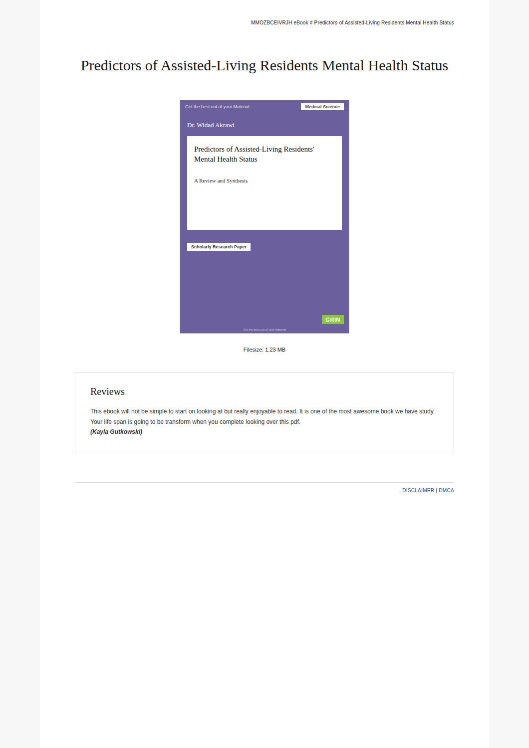MMOZBCEIVRJH eBook # Predictors of Assisted-Living Residents Mental Health Status
Predictors of Assisted-Living Residents Mental Health Status
Get the best out of your Material Medical Science
Dr. Widad Akrawi
Predictors of Assisted-Living Residents'
Mental Health Status
A Review and Synthesis
Scholarly Research Paper
GRIN
Get the best out of your Material
Filesize: 1.23 MB
Reviews
This ebook will not be simple to start on looking at but really enjoyable to read. It is one of the most awesome book we have study. Your life span is going to be transform when you complete looking over this pdf.
(Kayla Gutkowski)
DISCLAIMER | DMCA